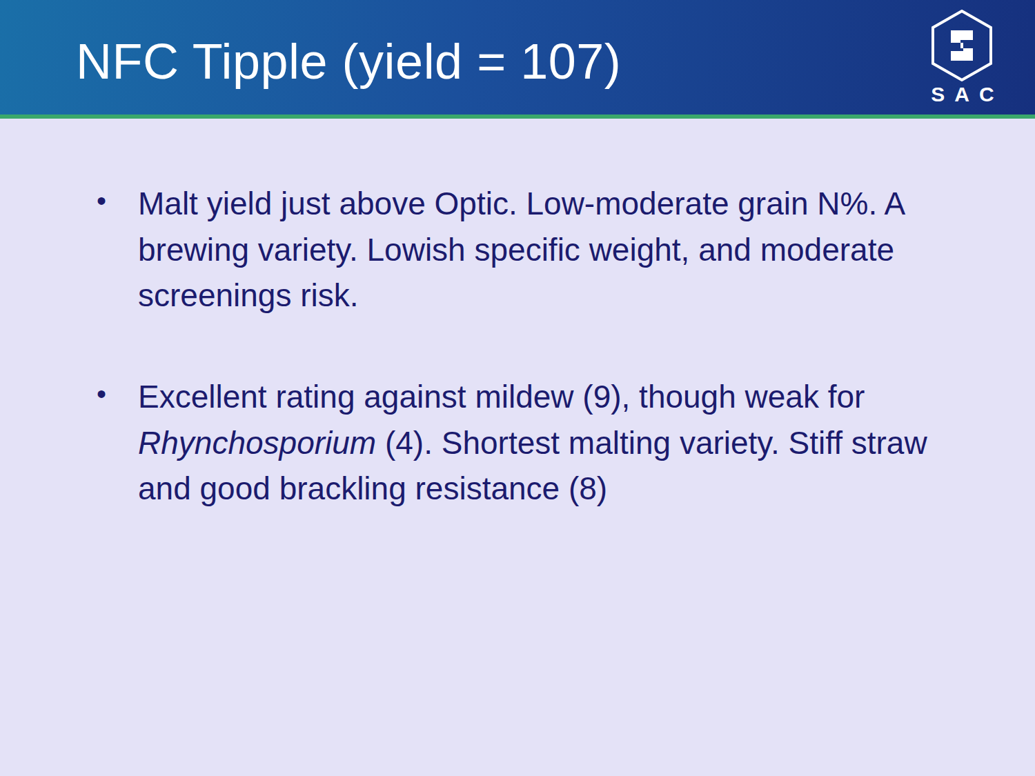NFC Tipple (yield = 107)
SAC
Malt yield just above Optic. Low-moderate grain N%. A brewing variety. Lowish specific weight, and moderate screenings risk.
Excellent rating against mildew (9), though weak for Rhynchosporium (4). Shortest malting variety. Stiff straw and good brackling resistance (8)